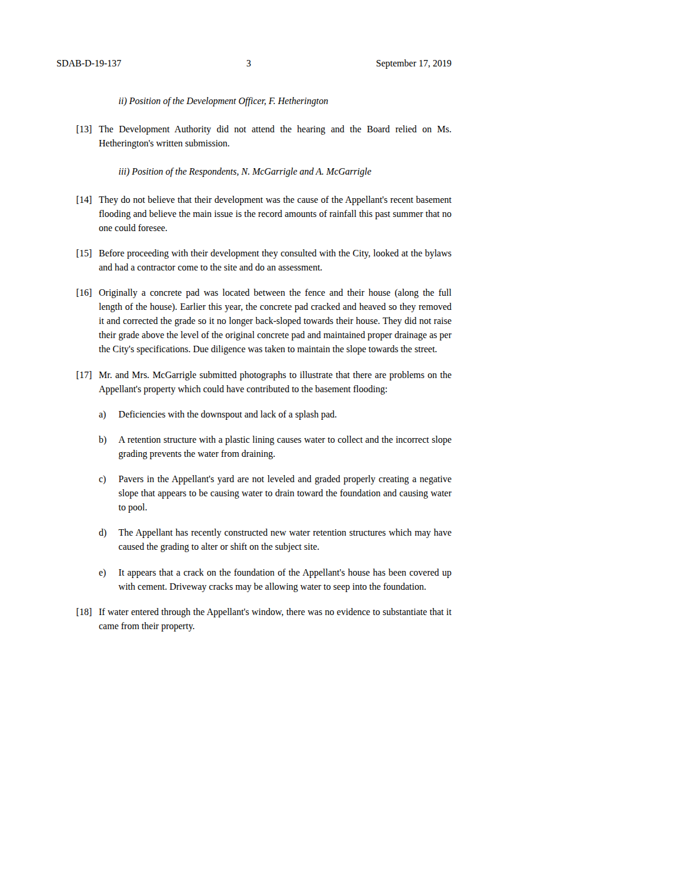SDAB-D-19-137
3
September 17, 2019
ii) Position of the Development Officer, F. Hetherington
[13]
The Development Authority did not attend the hearing and the Board relied on Ms. Hetherington's written submission.
iii) Position of the Respondents, N. McGarrigle and A. McGarrigle
[14]
They do not believe that their development was the cause of the Appellant's recent basement flooding and believe the main issue is the record amounts of rainfall this past summer that no one could foresee.
[15]
Before proceeding with their development they consulted with the City, looked at the bylaws and had a contractor come to the site and do an assessment.
[16]
Originally a concrete pad was located between the fence and their house (along the full length of the house). Earlier this year, the concrete pad cracked and heaved so they removed it and corrected the grade so it no longer back-sloped towards their house. They did not raise their grade above the level of the original concrete pad and maintained proper drainage as per the City's specifications. Due diligence was taken to maintain the slope towards the street.
[17]
Mr. and Mrs. McGarrigle submitted photographs to illustrate that there are problems on the Appellant's property which could have contributed to the basement flooding:
a)
Deficiencies with the downspout and lack of a splash pad.
b)
A retention structure with a plastic lining causes water to collect and the incorrect slope grading prevents the water from draining.
c)
Pavers in the Appellant's yard are not leveled and graded properly creating a negative slope that appears to be causing water to drain toward the foundation and causing water to pool.
d)
The Appellant has recently constructed new water retention structures which may have caused the grading to alter or shift on the subject site.
e)
It appears that a crack on the foundation of the Appellant's house has been covered up with cement. Driveway cracks may be allowing water to seep into the foundation.
[18]
If water entered through the Appellant's window, there was no evidence to substantiate that it came from their property.